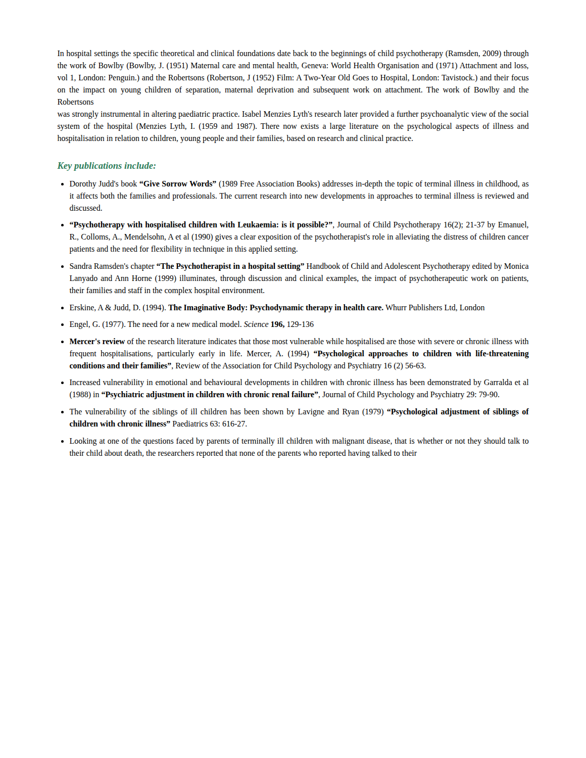In hospital settings the specific theoretical and clinical foundations date back to the beginnings of child psychotherapy (Ramsden, 2009) through the work of Bowlby (Bowlby, J. (1951) Maternal care and mental health, Geneva: World Health Organisation and (1971) Attachment and loss, vol 1, London: Penguin.) and the Robertsons (Robertson, J (1952) Film: A Two-Year Old Goes to Hospital, London: Tavistock.) and their focus on the impact on young children of separation, maternal deprivation and subsequent work on attachment. The work of Bowlby and the Robertsons
was strongly instrumental in altering paediatric practice. Isabel Menzies Lyth's research later provided a further psychoanalytic view of the social system of the hospital (Menzies Lyth, I. (1959 and 1987). There now exists a large literature on the psychological aspects of illness and hospitalisation in relation to children, young people and their families, based on research and clinical practice.
Key publications include:
Dorothy Judd's book “Give Sorrow Words” (1989 Free Association Books) addresses in-depth the topic of terminal illness in childhood, as it affects both the families and professionals. The current research into new developments in approaches to terminal illness is reviewed and discussed.
“Psychotherapy with hospitalised children with Leukaemia: is it possible?”, Journal of Child Psychotherapy 16(2); 21-37 by Emanuel, R., Colloms, A., Mendelsohn, A et al (1990) gives a clear exposition of the psychotherapist's role in alleviating the distress of children cancer patients and the need for flexibility in technique in this applied setting.
Sandra Ramsden's chapter “The Psychotherapist in a hospital setting” Handbook of Child and Adolescent Psychotherapy edited by Monica Lanyado and Ann Horne (1999) illuminates, through discussion and clinical examples, the impact of psychotherapeutic work on patients, their families and staff in the complex hospital environment.
Erskine, A & Judd, D. (1994). The Imaginative Body: Psychodynamic therapy in health care. Whurr Publishers Ltd, London
Engel, G. (1977). The need for a new medical model. Science 196, 129-136
Mercer's review of the research literature indicates that those most vulnerable while hospitalised are those with severe or chronic illness with frequent hospitalisations, particularly early in life. Mercer, A. (1994) “Psychological approaches to children with life-threatening conditions and their families”, Review of the Association for Child Psychology and Psychiatry 16 (2) 56-63.
Increased vulnerability in emotional and behavioural developments in children with chronic illness has been demonstrated by Garralda et al (1988) in “Psychiatric adjustment in children with chronic renal failure”, Journal of Child Psychology and Psychiatry 29: 79-90.
The vulnerability of the siblings of ill children has been shown by Lavigne and Ryan (1979) “Psychological adjustment of siblings of children with chronic illness” Paediatrics 63: 616-27.
Looking at one of the questions faced by parents of terminally ill children with malignant disease, that is whether or not they should talk to their child about death, the researchers reported that none of the parents who reported having talked to their